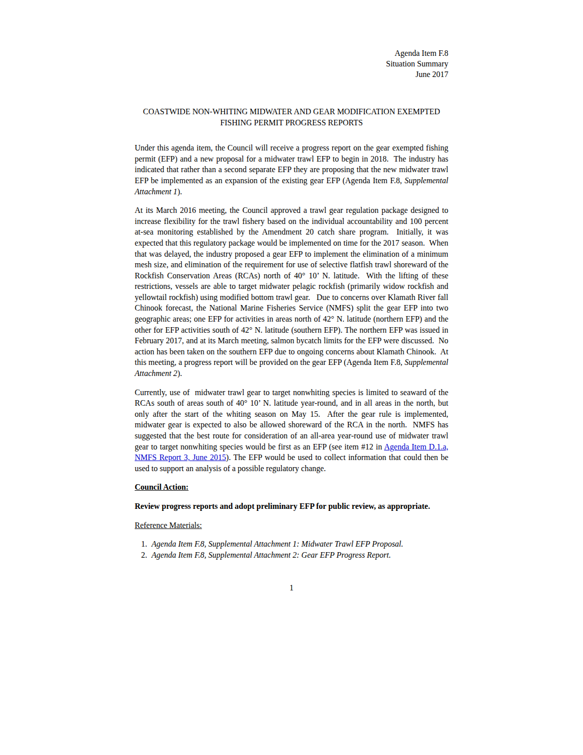Agenda Item F.8
Situation Summary
June 2017
Coastwide Non-Whiting Midwater and Gear Modification Exempted
Fishing Permit Progress Reports
Under this agenda item, the Council will receive a progress report on the gear exempted fishing permit (EFP) and a new proposal for a midwater trawl EFP to begin in 2018. The industry has indicated that rather than a second separate EFP they are proposing that the new midwater trawl EFP be implemented as an expansion of the existing gear EFP (Agenda Item F.8, Supplemental Attachment 1).
At its March 2016 meeting, the Council approved a trawl gear regulation package designed to increase flexibility for the trawl fishery based on the individual accountability and 100 percent at-sea monitoring established by the Amendment 20 catch share program. Initially, it was expected that this regulatory package would be implemented on time for the 2017 season. When that was delayed, the industry proposed a gear EFP to implement the elimination of a minimum mesh size, and elimination of the requirement for use of selective flatfish trawl shoreward of the Rockfish Conservation Areas (RCAs) north of 40° 10’ N. latitude. With the lifting of these restrictions, vessels are able to target midwater pelagic rockfish (primarily widow rockfish and yellowtail rockfish) using modified bottom trawl gear. Due to concerns over Klamath River fall Chinook forecast, the National Marine Fisheries Service (NMFS) split the gear EFP into two geographic areas; one EFP for activities in areas north of 42° N. latitude (northern EFP) and the other for EFP activities south of 42° N. latitude (southern EFP). The northern EFP was issued in February 2017, and at its March meeting, salmon bycatch limits for the EFP were discussed. No action has been taken on the southern EFP due to ongoing concerns about Klamath Chinook. At this meeting, a progress report will be provided on the gear EFP (Agenda Item F.8, Supplemental Attachment 2).
Currently, use of midwater trawl gear to target nonwhiting species is limited to seaward of the RCAs south of areas south of 40° 10’ N. latitude year-round, and in all areas in the north, but only after the start of the whiting season on May 15. After the gear rule is implemented, midwater gear is expected to also be allowed shoreward of the RCA in the north. NMFS has suggested that the best route for consideration of an all-area year-round use of midwater trawl gear to target nonwhiting species would be first as an EFP (see item #12 in Agenda Item D.1.a, NMFS Report 3, June 2015). The EFP would be used to collect information that could then be used to support an analysis of a possible regulatory change.
Council Action:
Review progress reports and adopt preliminary EFP for public review, as appropriate.
Reference Materials:
Agenda Item F.8, Supplemental Attachment 1: Midwater Trawl EFP Proposal.
Agenda Item F.8, Supplemental Attachment 2: Gear EFP Progress Report.
1